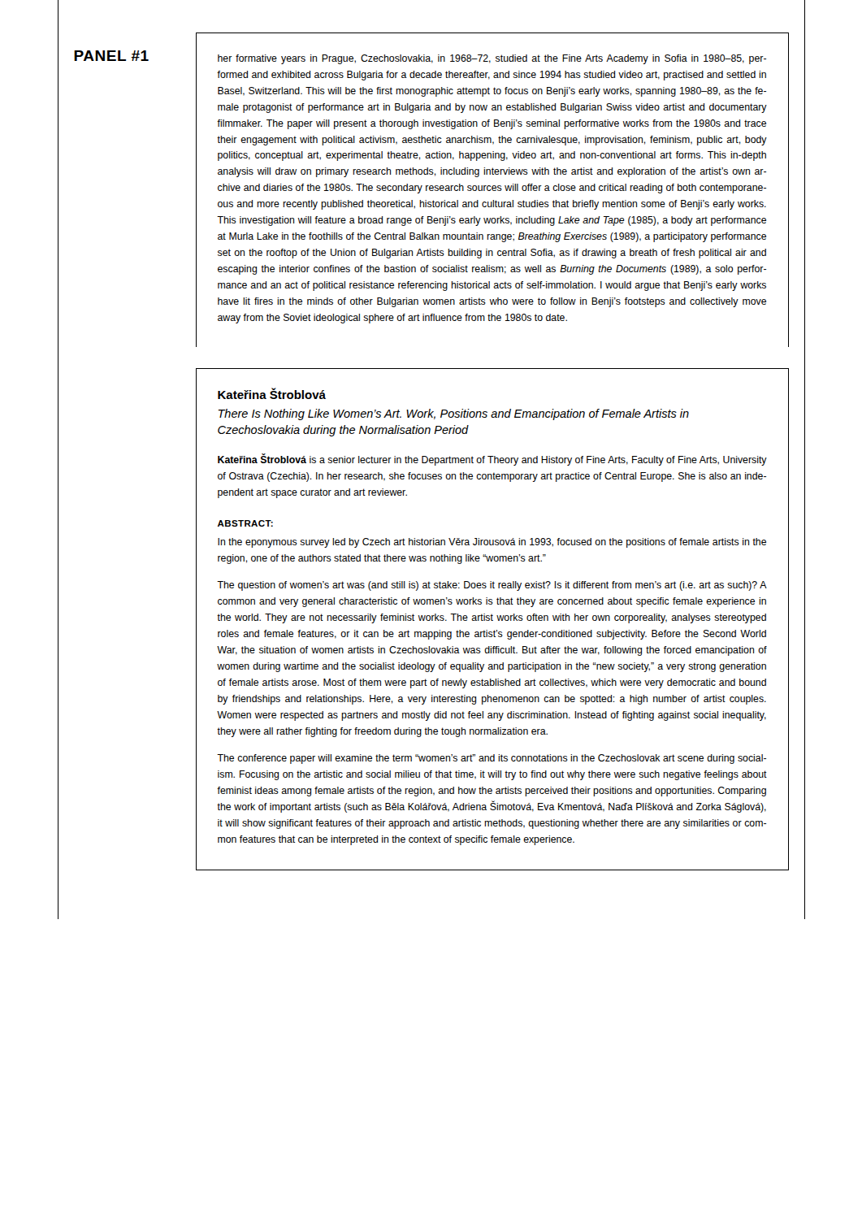PANEL #1
her formative years in Prague, Czechoslovakia, in 1968–72, studied at the Fine Arts Academy in Sofia in 1980–85, performed and exhibited across Bulgaria for a decade thereafter, and since 1994 has studied video art, practised and settled in Basel, Switzerland. This will be the first monographic attempt to focus on Benji’s early works, spanning 1980–89, as the female protagonist of performance art in Bulgaria and by now an established Bulgarian Swiss video artist and documentary filmmaker. The paper will present a thorough investigation of Benji’s seminal performative works from the 1980s and trace their engagement with political activism, aesthetic anarchism, the carnivalesque, improvisation, feminism, public art, body politics, conceptual art, experimental theatre, action, happening, video art, and non-conventional art forms. This in-depth analysis will draw on primary research methods, including interviews with the artist and exploration of the artist’s own archive and diaries of the 1980s. The secondary research sources will offer a close and critical reading of both contemporaneous and more recently published theoretical, historical and cultural studies that briefly mention some of Benji’s early works. This investigation will feature a broad range of Benji’s early works, including Lake and Tape (1985), a body art performance at Murla Lake in the foothills of the Central Balkan mountain range; Breathing Exercises (1989), a participatory performance set on the rooftop of the Union of Bulgarian Artists building in central Sofia, as if drawing a breath of fresh political air and escaping the interior confines of the bastion of socialist realism; as well as Burning the Documents (1989), a solo performance and an act of political resistance referencing historical acts of self-immolation. I would argue that Benji’s early works have lit fires in the minds of other Bulgarian women artists who were to follow in Benji’s footsteps and collectively move away from the Soviet ideological sphere of art influence from the 1980s to date.
Kateřina Štroblová
There Is Nothing Like Women’s Art. Work, Positions and Emancipation of Female Artists in Czechoslovakia during the Normalisation Period
Kateřina Štroblová is a senior lecturer in the Department of Theory and History of Fine Arts, Faculty of Fine Arts, University of Ostrava (Czechia). In her research, she focuses on the contemporary art practice of Central Europe. She is also an independent art space curator and art reviewer.
ABSTRACT:
In the eponymous survey led by Czech art historian Věra Jirousová in 1993, focused on the positions of female artists in the region, one of the authors stated that there was nothing like “women’s art.”
The question of women’s art was (and still is) at stake: Does it really exist? Is it different from men’s art (i.e. art as such)? A common and very general characteristic of women’s works is that they are concerned about specific female experience in the world. They are not necessarily feminist works. The artist works often with her own corporeality, analyses stereotyped roles and female features, or it can be art mapping the artist’s gender-conditioned subjectivity. Before the Second World War, the situation of women artists in Czechoslovakia was difficult. But after the war, following the forced emancipation of women during wartime and the socialist ideology of equality and participation in the “new society,” a very strong generation of female artists arose. Most of them were part of newly established art collectives, which were very democratic and bound by friendships and relationships. Here, a very interesting phenomenon can be spotted: a high number of artist couples. Women were respected as partners and mostly did not feel any discrimination. Instead of fighting against social inequality, they were all rather fighting for freedom during the tough normalization era.
The conference paper will examine the term “women’s art” and its connotations in the Czechoslovak art scene during socialism. Focusing on the artistic and social milieu of that time, it will try to find out why there were such negative feelings about feminist ideas among female artists of the region, and how the artists perceived their positions and opportunities. Comparing the work of important artists (such as Běla Kolářová, Adriena Šimotová, Eva Kmentová, Naďa Plíšková and Zorka Ságlová), it will show significant features of their approach and artistic methods, questioning whether there are any similarities or common features that can be interpreted in the context of specific female experience.